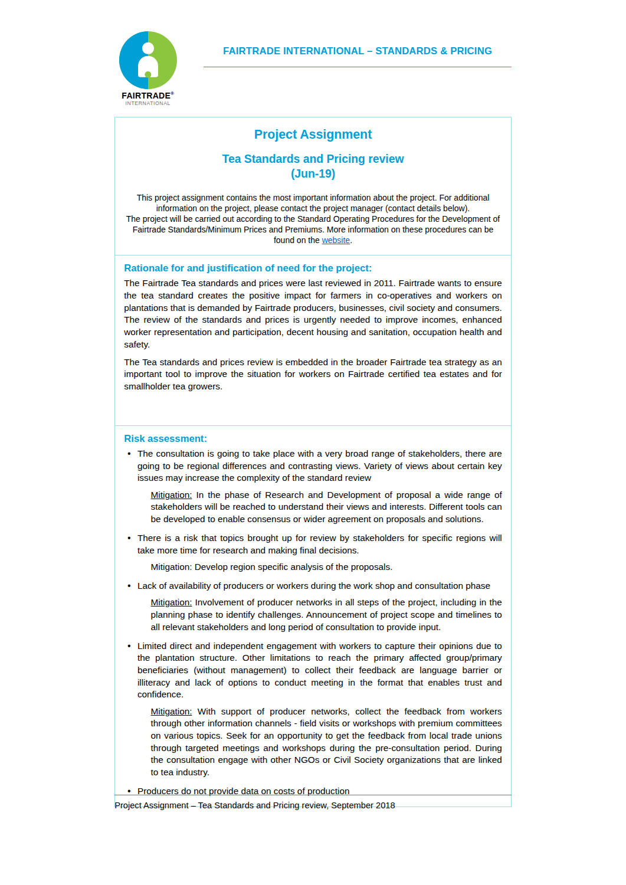FAIRTRADE®
INTERNATIONAL
FAIRTRADE INTERNATIONAL – STANDARDS & PRICING
Project Assignment
Tea Standards and Pricing review
(Jun-19)
This project assignment contains the most important information about the project. For additional information on the project, please contact the project manager (contact details below).
The project will be carried out according to the Standard Operating Procedures for the Development of Fairtrade Standards/Minimum Prices and Premiums. More information on these procedures can be found on the website.
Rationale for and justification of need for the project:
The Fairtrade Tea standards and prices were last reviewed in 2011. Fairtrade wants to ensure the tea standard creates the positive impact for farmers in co-operatives and workers on plantations that is demanded by Fairtrade producers, businesses, civil society and consumers. The review of the standards and prices is urgently needed to improve incomes, enhanced worker representation and participation, decent housing and sanitation, occupation health and safety.
The Tea standards and prices review is embedded in the broader Fairtrade tea strategy as an important tool to improve the situation for workers on Fairtrade certified tea estates and for smallholder tea growers.
Risk assessment:
The consultation is going to take place with a very broad range of stakeholders, there are going to be regional differences and contrasting views. Variety of views about certain key issues may increase the complexity of the standard review
Mitigation: In the phase of Research and Development of proposal a wide range of stakeholders will be reached to understand their views and interests. Different tools can be developed to enable consensus or wider agreement on proposals and solutions.
There is a risk that topics brought up for review by stakeholders for specific regions will take more time for research and making final decisions.
Mitigation: Develop region specific analysis of the proposals.
Lack of availability of producers or workers during the work shop and consultation phase
Mitigation: Involvement of producer networks in all steps of the project, including in the planning phase to identify challenges. Announcement of project scope and timelines to all relevant stakeholders and long period of consultation to provide input.
Limited direct and independent engagement with workers to capture their opinions due to the plantation structure. Other limitations to reach the primary affected group/primary beneficiaries (without management) to collect their feedback are language barrier or illiteracy and lack of options to conduct meeting in the format that enables trust and confidence.
Mitigation: With support of producer networks, collect the feedback from workers through other information channels - field visits or workshops with premium committees on various topics. Seek for an opportunity to get the feedback from local trade unions through targeted meetings and workshops during the pre-consultation period. During the consultation engage with other NGOs or Civil Society organizations that are linked to tea industry.
Producers do not provide data on costs of production
Project Assignment – Tea Standards and Pricing review, September 2018